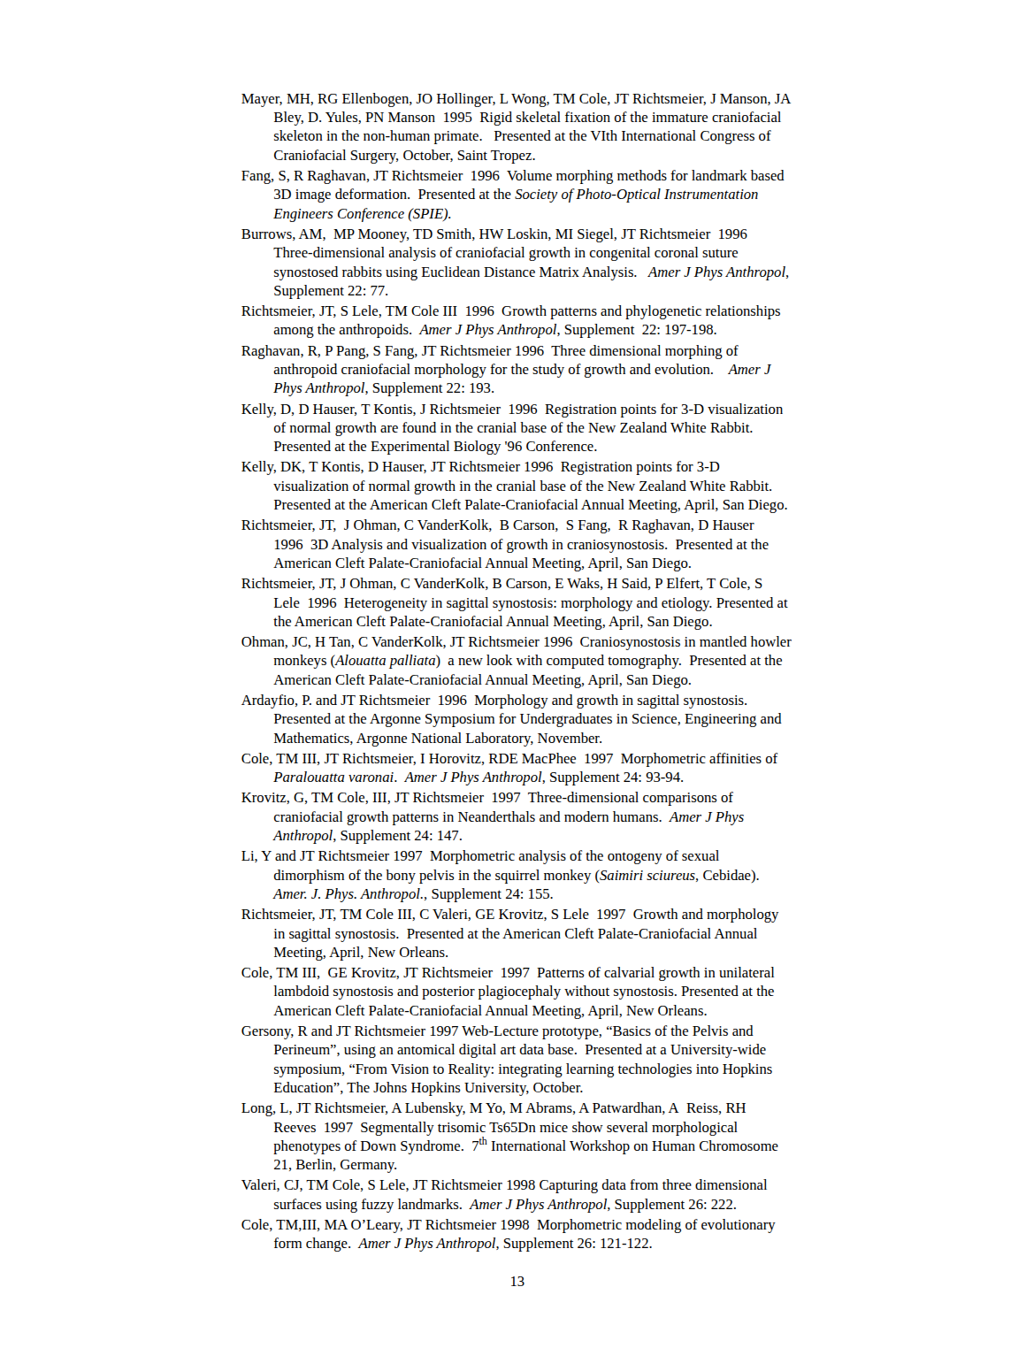Mayer, MH, RG Ellenbogen, JO Hollinger, L Wong, TM Cole, JT Richtsmeier, J Manson, JA Bley, D. Yules, PN Manson 1995 Rigid skeletal fixation of the immature craniofacial skeleton in the non-human primate. Presented at the VIth International Congress of Craniofacial Surgery, October, Saint Tropez.
Fang, S, R Raghavan, JT Richtsmeier 1996 Volume morphing methods for landmark based 3D image deformation. Presented at the Society of Photo-Optical Instrumentation Engineers Conference (SPIE).
Burrows, AM, MP Mooney, TD Smith, HW Loskin, MI Siegel, JT Richtsmeier 1996 Three-dimensional analysis of craniofacial growth in congenital coronal suture synostosed rabbits using Euclidean Distance Matrix Analysis. Amer J Phys Anthropol, Supplement 22: 77.
Richtsmeier, JT, S Lele, TM Cole III 1996 Growth patterns and phylogenetic relationships among the anthropoids. Amer J Phys Anthropol, Supplement 22: 197-198.
Raghavan, R, P Pang, S Fang, JT Richtsmeier 1996 Three dimensional morphing of anthropoid craniofacial morphology for the study of growth and evolution. Amer J Phys Anthropol, Supplement 22: 193.
Kelly, D, D Hauser, T Kontis, J Richtsmeier 1996 Registration points for 3-D visualization of normal growth are found in the cranial base of the New Zealand White Rabbit. Presented at the Experimental Biology '96 Conference.
Kelly, DK, T Kontis, D Hauser, JT Richtsmeier 1996 Registration points for 3-D visualization of normal growth in the cranial base of the New Zealand White Rabbit. Presented at the American Cleft Palate-Craniofacial Annual Meeting, April, San Diego.
Richtsmeier, JT, J Ohman, C VanderKolk, B Carson, S Fang, R Raghavan, D Hauser 1996 3D Analysis and visualization of growth in craniosynostosis. Presented at the American Cleft Palate-Craniofacial Annual Meeting, April, San Diego.
Richtsmeier, JT, J Ohman, C VanderKolk, B Carson, E Waks, H Said, P Elfert, T Cole, S Lele 1996 Heterogeneity in sagittal synostosis: morphology and etiology. Presented at the American Cleft Palate-Craniofacial Annual Meeting, April, San Diego.
Ohman, JC, H Tan, C VanderKolk, JT Richtsmeier 1996 Craniosynostosis in mantled howler monkeys (Alouatta palliata) a new look with computed tomography. Presented at the American Cleft Palate-Craniofacial Annual Meeting, April, San Diego.
Ardayfio, P. and JT Richtsmeier 1996 Morphology and growth in sagittal synostosis. Presented at the Argonne Symposium for Undergraduates in Science, Engineering and Mathematics, Argonne National Laboratory, November.
Cole, TM III, JT Richtsmeier, I Horovitz, RDE MacPhee 1997 Morphometric affinities of Paralouatta varonai. Amer J Phys Anthropol, Supplement 24: 93-94.
Krovitz, G, TM Cole, III, JT Richtsmeier 1997 Three-dimensional comparisons of craniofacial growth patterns in Neanderthals and modern humans. Amer J Phys Anthropol, Supplement 24: 147.
Li, Y and JT Richtsmeier 1997 Morphometric analysis of the ontogeny of sexual dimorphism of the bony pelvis in the squirrel monkey (Saimiri sciureus, Cebidae). Amer. J. Phys. Anthropol., Supplement 24: 155.
Richtsmeier, JT, TM Cole III, C Valeri, GE Krovitz, S Lele 1997 Growth and morphology in sagittal synostosis. Presented at the American Cleft Palate-Craniofacial Annual Meeting, April, New Orleans.
Cole, TM III, GE Krovitz, JT Richtsmeier 1997 Patterns of calvarial growth in unilateral lambdoid synostosis and posterior plagiocephaly without synostosis. Presented at the American Cleft Palate-Craniofacial Annual Meeting, April, New Orleans.
Gersony, R and JT Richtsmeier 1997 Web-Lecture prototype, “Basics of the Pelvis and Perineum”, using an antomical digital art data base. Presented at a University-wide symposium, “From Vision to Reality: integrating learning technologies into Hopkins Education”, The Johns Hopkins University, October.
Long, L, JT Richtsmeier, A Lubensky, M Yo, M Abrams, A Patwardhan, A Reiss, RH Reeves 1997 Segmentally trisomic Ts65Dn mice show several morphological phenotypes of Down Syndrome. 7th International Workshop on Human Chromosome 21, Berlin, Germany.
Valeri, CJ, TM Cole, S Lele, JT Richtsmeier 1998 Capturing data from three dimensional surfaces using fuzzy landmarks. Amer J Phys Anthropol, Supplement 26: 222.
Cole, TM,III, MA O’Leary, JT Richtsmeier 1998 Morphometric modeling of evolutionary form change. Amer J Phys Anthropol, Supplement 26: 121-122.
13